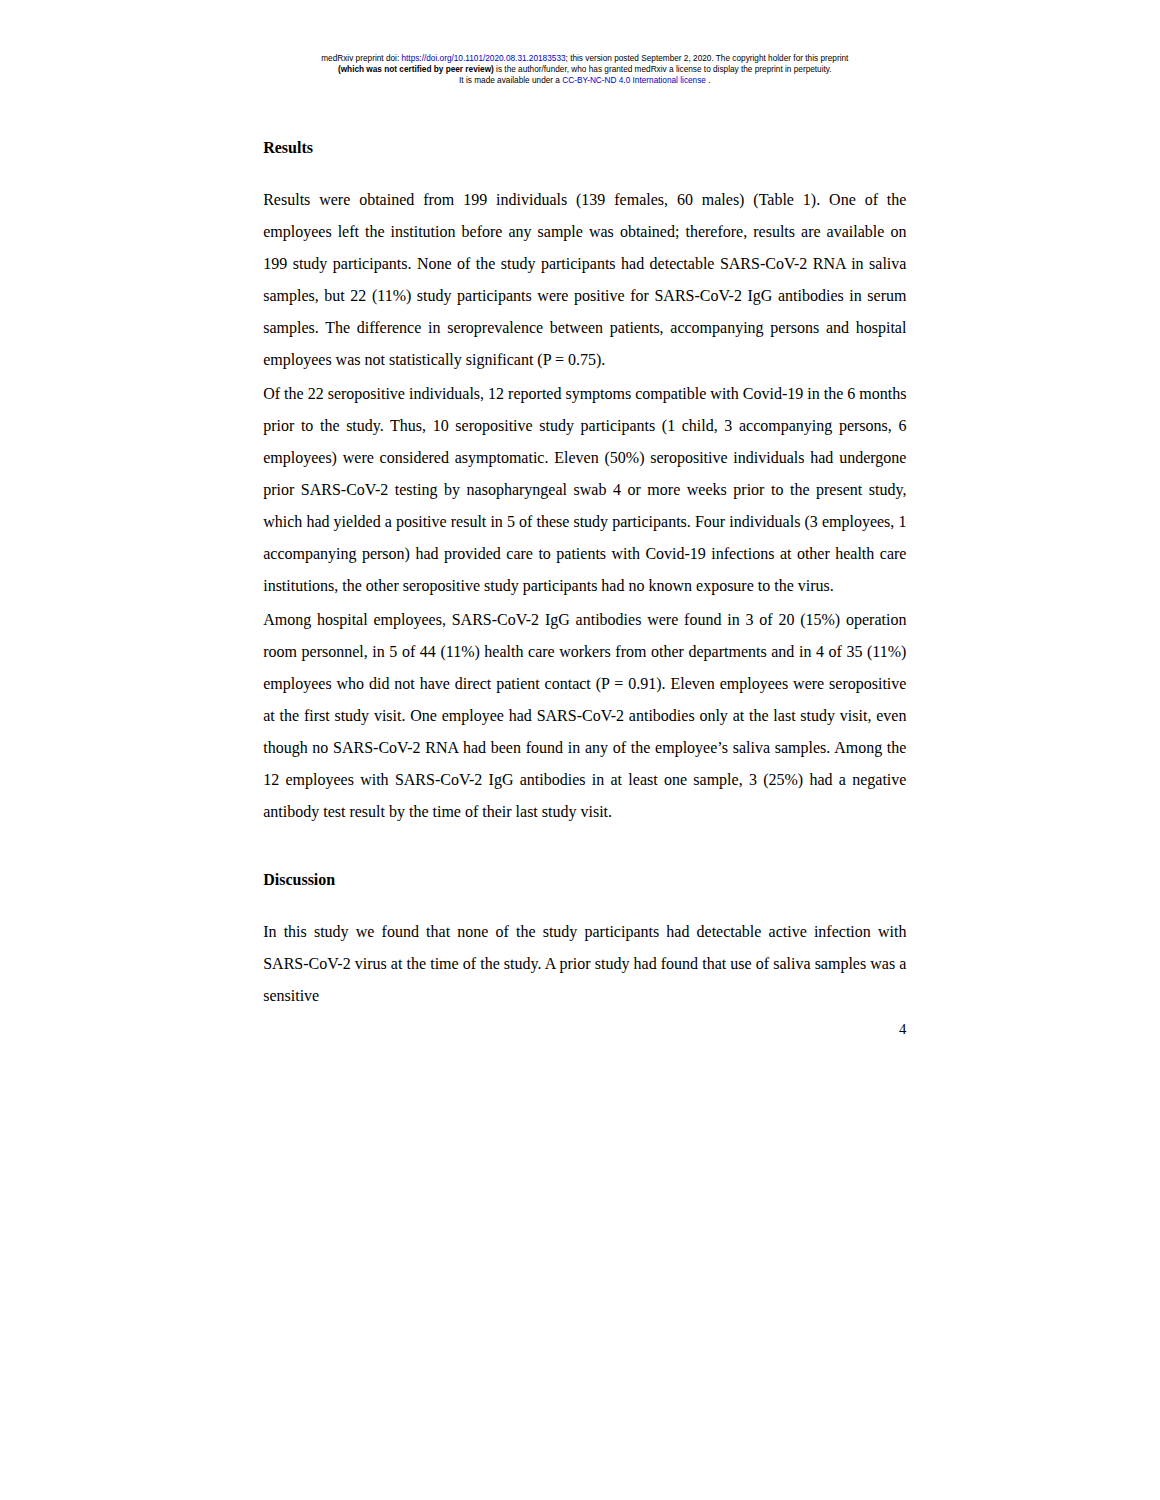medRxiv preprint doi: https://doi.org/10.1101/2020.08.31.20183533; this version posted September 2, 2020. The copyright holder for this preprint
(which was not certified by peer review) is the author/funder, who has granted medRxiv a license to display the preprint in perpetuity.
It is made available under a CC-BY-NC-ND 4.0 International license .
Results
Results were obtained from 199 individuals (139 females, 60 males) (Table 1). One of the employees left the institution before any sample was obtained; therefore, results are available on 199 study participants. None of the study participants had detectable SARS-CoV-2 RNA in saliva samples, but 22 (11%) study participants were positive for SARS-CoV-2 IgG antibodies in serum samples. The difference in seroprevalence between patients, accompanying persons and hospital employees was not statistically significant (P = 0.75).
Of the 22 seropositive individuals, 12 reported symptoms compatible with Covid-19 in the 6 months prior to the study. Thus, 10 seropositive study participants (1 child, 3 accompanying persons, 6 employees) were considered asymptomatic. Eleven (50%) seropositive individuals had undergone prior SARS-CoV-2 testing by nasopharyngeal swab 4 or more weeks prior to the present study, which had yielded a positive result in 5 of these study participants. Four individuals (3 employees, 1 accompanying person) had provided care to patients with Covid-19 infections at other health care institutions, the other seropositive study participants had no known exposure to the virus.
Among hospital employees, SARS-CoV-2 IgG antibodies were found in 3 of 20 (15%) operation room personnel, in 5 of 44 (11%) health care workers from other departments and in 4 of 35 (11%) employees who did not have direct patient contact (P = 0.91). Eleven employees were seropositive at the first study visit. One employee had SARS-CoV-2 antibodies only at the last study visit, even though no SARS-CoV-2 RNA had been found in any of the employee’s saliva samples. Among the 12 employees with SARS-CoV-2 IgG antibodies in at least one sample, 3 (25%) had a negative antibody test result by the time of their last study visit.
Discussion
In this study we found that none of the study participants had detectable active infection with SARS-CoV-2 virus at the time of the study. A prior study had found that use of saliva samples was a sensitive
4